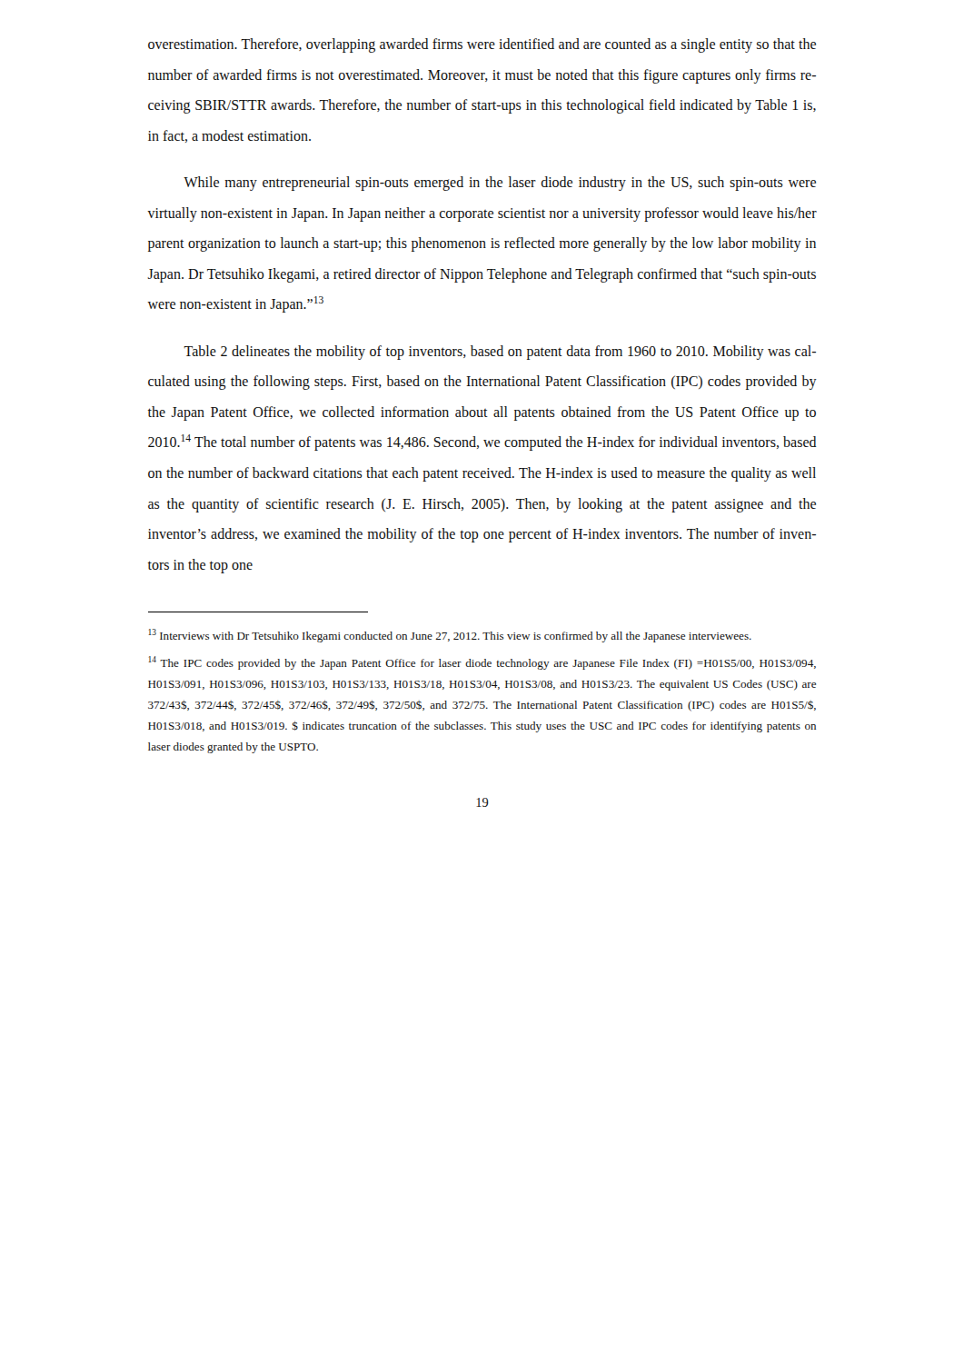overestimation. Therefore, overlapping awarded firms were identified and are counted as a single entity so that the number of awarded firms is not overestimated. Moreover, it must be noted that this figure captures only firms receiving SBIR/STTR awards. Therefore, the number of start-ups in this technological field indicated by Table 1 is, in fact, a modest estimation.
While many entrepreneurial spin-outs emerged in the laser diode industry in the US, such spin-outs were virtually non-existent in Japan. In Japan neither a corporate scientist nor a university professor would leave his/her parent organization to launch a start-up; this phenomenon is reflected more generally by the low labor mobility in Japan. Dr Tetsuhiko Ikegami, a retired director of Nippon Telephone and Telegraph confirmed that “such spin-outs were non-existent in Japan.”13
Table 2 delineates the mobility of top inventors, based on patent data from 1960 to 2010. Mobility was calculated using the following steps. First, based on the International Patent Classification (IPC) codes provided by the Japan Patent Office, we collected information about all patents obtained from the US Patent Office up to 2010.14 The total number of patents was 14,486. Second, we computed the H-index for individual inventors, based on the number of backward citations that each patent received. The H-index is used to measure the quality as well as the quantity of scientific research (J. E. Hirsch, 2005). Then, by looking at the patent assignee and the inventor’s address, we examined the mobility of the top one percent of H-index inventors. The number of inventors in the top one
13 Interviews with Dr Tetsuhiko Ikegami conducted on June 27, 2012. This view is confirmed by all the Japanese interviewees.
14 The IPC codes provided by the Japan Patent Office for laser diode technology are Japanese File Index (FI) =H01S5/00, H01S3/094, H01S3/091, H01S3/096, H01S3/103, H01S3/133, H01S3/18, H01S3/04, H01S3/08, and H01S3/23. The equivalent US Codes (USC) are 372/43$, 372/44$, 372/45$, 372/46$, 372/49$, 372/50$, and 372/75. The International Patent Classification (IPC) codes are H01S5/$, H01S3/018, and H01S3/019. $ indicates truncation of the subclasses. This study uses the USC and IPC codes for identifying patents on laser diodes granted by the USPTO.
19